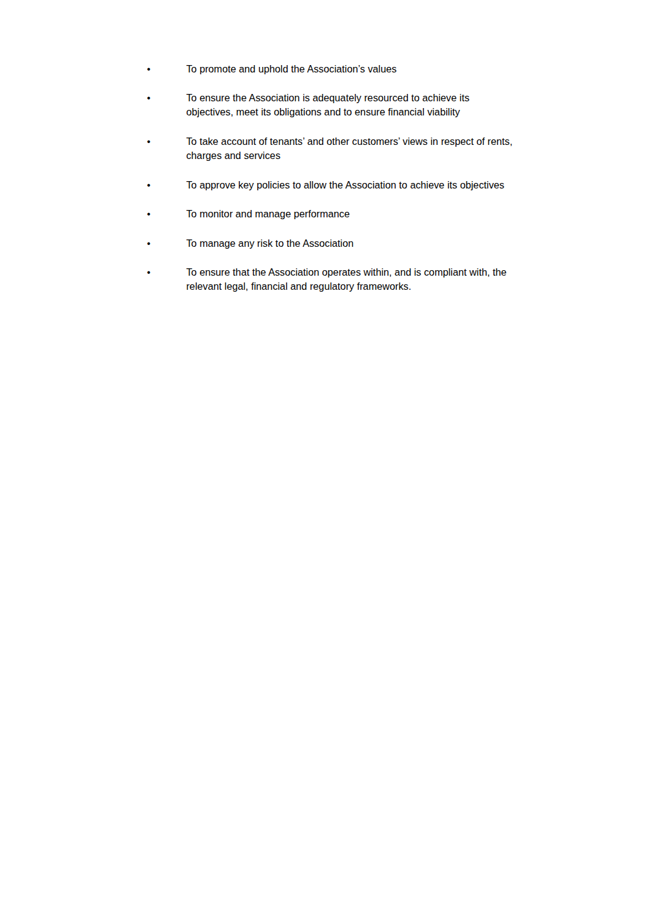To promote and uphold the Association’s values
To ensure the Association is adequately resourced to achieve its objectives, meet its obligations and to ensure financial viability
To take account of tenants’ and other customers’ views in respect of rents, charges and services
To approve key policies to allow the Association to achieve its objectives
To monitor and manage performance
To manage any risk to the Association
To ensure that the Association operates within, and is compliant with, the relevant legal, financial and regulatory frameworks.